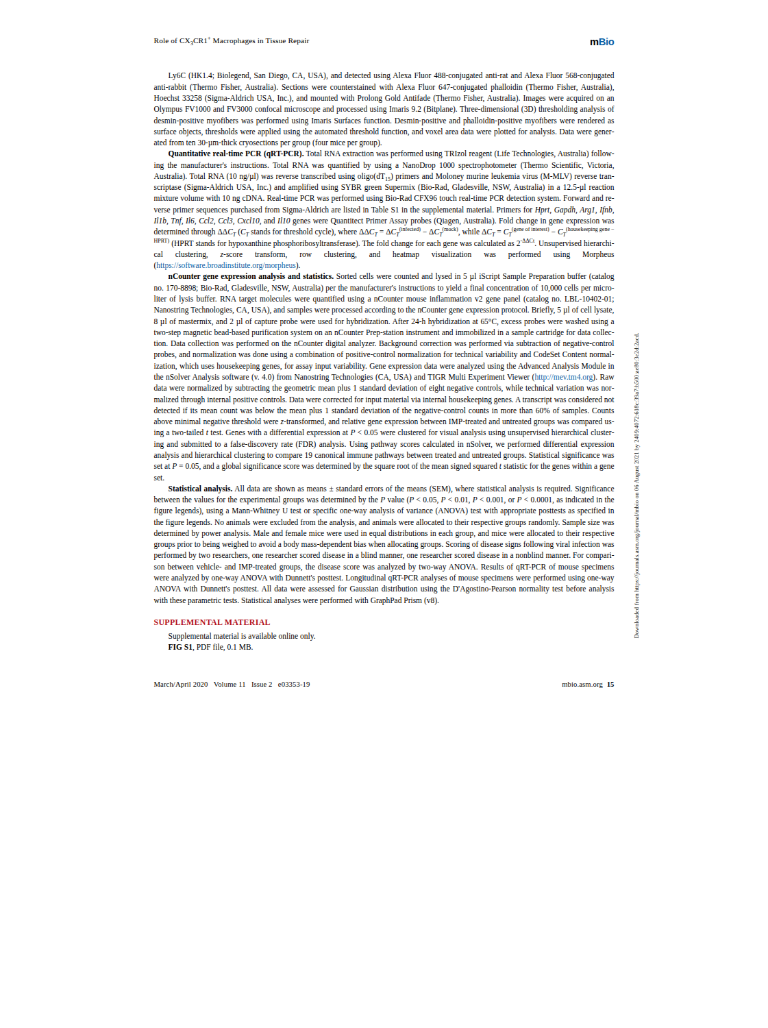Downloaded from https://journals.asm.org/journal/mbio on 06 August 2021 by 2409:4072:618c:39a7:b500:ae80:3e2d:2acd.
Role of CX3CR1+ Macrophages in Tissue Repair
mBio
Ly6C (HK1.4; Biolegend, San Diego, CA, USA), and detected using Alexa Fluor 488-conjugated anti-rat and Alexa Fluor 568-conjugated anti-rabbit (Thermo Fisher, Australia). Sections were counterstained with Alexa Fluor 647-conjugated phalloidin (Thermo Fisher, Australia), Hoechst 33258 (Sigma-Aldrich USA, Inc.), and mounted with Prolong Gold Antifade (Thermo Fisher, Australia). Images were acquired on an Olympus FV1000 and FV3000 confocal microscope and processed using Imaris 9.2 (Bitplane). Three-dimensional (3D) thresholding analysis of desmin-positive myofibers was performed using Imaris Surfaces function. Desmin-positive and phalloidin-positive myofibers were rendered as surface objects, thresholds were applied using the automated threshold function, and voxel area data were plotted for analysis. Data were generated from ten 30-µm-thick cryosections per group (four mice per group).
Quantitative real-time PCR (qRT-PCR). Total RNA extraction was performed using TRIzol reagent (Life Technologies, Australia) following the manufacturer's instructions. Total RNA was quantified by using a NanoDrop 1000 spectrophotometer (Thermo Scientific, Victoria, Australia). Total RNA (10 ng/µl) was reverse transcribed using oligo(dT15) primers and Moloney murine leukemia virus (M-MLV) reverse transcriptase (Sigma-Aldrich USA, Inc.) and amplified using SYBR green Supermix (Bio-Rad, Gladesville, NSW, Australia) in a 12.5-µl reaction mixture volume with 10 ng cDNA. Real-time PCR was performed using Bio-Rad CFX96 touch real-time PCR detection system. Forward and reverse primer sequences purchased from Sigma-Aldrich are listed in Table S1 in the supplemental material. Primers for Hprt, Gapdh, Arg1, Ifnb, Il1b, Tnf, Il6, Ccl2, Ccl3, Cxcl10, and Il10 genes were Quantitect Primer Assay probes (Qiagen, Australia). Fold change in gene expression was determined through ΔΔCT (CT stands for threshold cycle), where ΔΔCT = ΔCT(infected) − ΔCT(mock), while ΔCT = CT(gene of interest) − CT(housekeeping gene − HPRT) (HPRT stands for hypoxanthine phosphoribosyltransferase). The fold change for each gene was calculated as 2-ΔΔCt. Unsupervised hierarchical clustering, z-score transform, row clustering, and heatmap visualization was performed using Morpheus (https://software.broadinstitute.org/morpheus).
nCounter gene expression analysis and statistics. Sorted cells were counted and lysed in 5 µl iScript Sample Preparation buffer (catalog no. 170-8898; Bio-Rad, Gladesville, NSW, Australia) per the manufacturer's instructions to yield a final concentration of 10,000 cells per microliter of lysis buffer. RNA target molecules were quantified using a nCounter mouse inflammation v2 gene panel (catalog no. LBL-10402-01; Nanostring Technologies, CA, USA), and samples were processed according to the nCounter gene expression protocol. Briefly, 5 µl of cell lysate, 8 µl of mastermix, and 2 µl of capture probe were used for hybridization. After 24-h hybridization at 65°C, excess probes were washed using a two-step magnetic bead-based purification system on an nCounter Prep-station instrument and immobilized in a sample cartridge for data collection. Data collection was performed on the nCounter digital analyzer. Background correction was performed via subtraction of negative-control probes, and normalization was done using a combination of positive-control normalization for technical variability and CodeSet Content normalization, which uses housekeeping genes, for assay input variability. Gene expression data were analyzed using the Advanced Analysis Module in the nSolver Analysis software (v. 4.0) from Nanostring Technologies (CA, USA) and TIGR Multi Experiment Viewer (http://mev.tm4.org). Raw data were normalized by subtracting the geometric mean plus 1 standard deviation of eight negative controls, while technical variation was normalized through internal positive controls. Data were corrected for input material via internal housekeeping genes. A transcript was considered not detected if its mean count was below the mean plus 1 standard deviation of the negative-control counts in more than 60% of samples. Counts above minimal negative threshold were z-transformed, and relative gene expression between IMP-treated and untreated groups was compared using a two-tailed t test. Genes with a differential expression at P < 0.05 were clustered for visual analysis using unsupervised hierarchical clustering and submitted to a false-discovery rate (FDR) analysis. Using pathway scores calculated in nSolver, we performed differential expression analysis and hierarchical clustering to compare 19 canonical immune pathways between treated and untreated groups. Statistical significance was set at P = 0.05, and a global significance score was determined by the square root of the mean signed squared t statistic for the genes within a gene set.
Statistical analysis. All data are shown as means ± standard errors of the means (SEM), where statistical analysis is required. Significance between the values for the experimental groups was determined by the P value (P < 0.05, P < 0.01, P < 0.001, or P < 0.0001, as indicated in the figure legends), using a Mann-Whitney U test or specific one-way analysis of variance (ANOVA) test with appropriate posttests as specified in the figure legends. No animals were excluded from the analysis, and animals were allocated to their respective groups randomly. Sample size was determined by power analysis. Male and female mice were used in equal distributions in each group, and mice were allocated to their respective groups prior to being weighed to avoid a body mass-dependent bias when allocating groups. Scoring of disease signs following viral infection was performed by two researchers, one researcher scored disease in a blind manner, one researcher scored disease in a nonblind manner. For comparison between vehicle- and IMP-treated groups, the disease score was analyzed by two-way ANOVA. Results of qRT-PCR of mouse specimens were analyzed by one-way ANOVA with Dunnett's posttest. Longitudinal qRT-PCR analyses of mouse specimens were performed using one-way ANOVA with Dunnett's posttest. All data were assessed for Gaussian distribution using the D'Agostino-Pearson normality test before analysis with these parametric tests. Statistical analyses were performed with GraphPad Prism (v8).
Supplemental material
Supplemental material is available online only.
FIG S1, PDF file, 0.1 MB.
March/April 2020 Volume 11 Issue 2 e03353-19
mbio.asm.org15